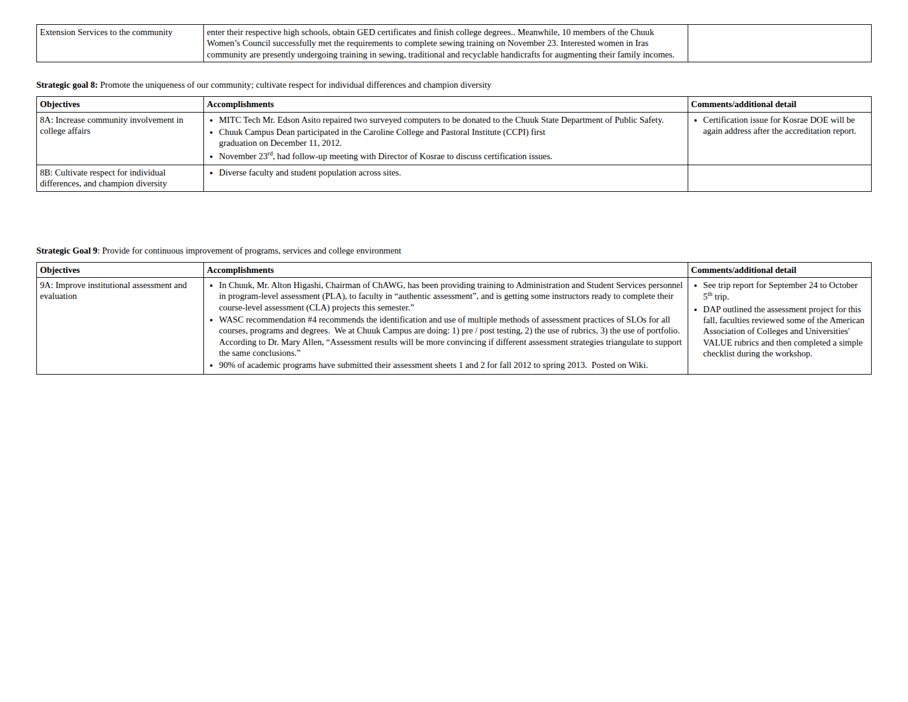| Extension Services to the community | enter their respective high schools, obtain GED certificates and finish college degrees.. Meanwhile, 10 members of the Chuuk Women’s Council successfully met the requirements to complete sewing training on November 23. Interested women in Iras community are presently undergoing training in sewing, traditional and recyclable handicrafts for augmenting their family incomes. | |
Strategic goal 8: Promote the uniqueness of our community; cultivate respect for individual differences and champion diversity
| Objectives | Accomplishments | Comments/additional detail |
| --- | --- | --- |
| 8A: Increase community involvement in college affairs | MITC Tech Mr. Edson Asito repaired two surveyed computers to be donated to the Chuuk State Department of Public Safety. Chuuk Campus Dean participated in the Caroline College and Pastoral Institute (CCPI) first graduation on December 11, 2012. November 23 rd , had follow-up meeting with Director of Kosrae to discuss certification issues. | Certification issue for Kosrae DOE will be again address after the accreditation report. |
| 8B: Cultivate respect for individual differences, and champion diversity | Diverse faculty and student population across sites. | |
Strategic Goal 9: Provide for continuous improvement of programs, services and college environment
| Objectives | Accomplishments | Comments/additional detail |
| --- | --- | --- |
| 9A: Improve institutional assessment and evaluation | In Chuuk, Mr. Alton Higashi, Chairman of ChAWG, has been providing training to Administration and Student Services personnel in program-level assessment (PLA), to faculty in “authentic assessment”, and is getting some instructors ready to complete their course-level assessment (CLA) projects this semester.” WASC recommendation #4 recommends the identification and use of multiple methods of assessment practices of SLOs for all courses, programs and degrees. We at Chuuk Campus are doing: 1) pre / post testing, 2) the use of rubrics, 3) the use of portfolio. According to Dr. Mary Allen, “Assessment results will be more convincing if different assessment strategies triangulate to support the same conclusions.” 90% of academic programs have submitted their assessment sheets 1 and 2 for fall 2012 to spring 2013. Posted on Wiki. | See trip report for September 24 to October 5 th trip. DAP outlined the assessment project for this fall, faculties reviewed some of the American Association of Colleges and Universities' VALUE rubrics and then completed a simple checklist during the workshop. |